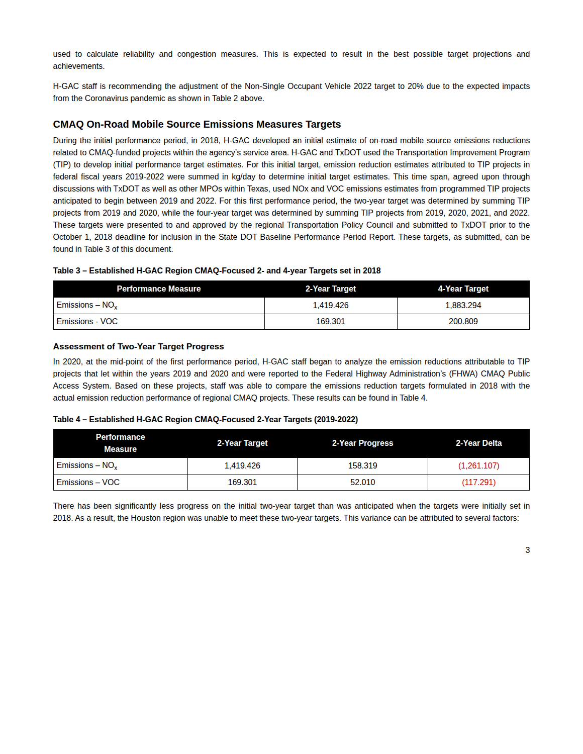used to calculate reliability and congestion measures. This is expected to result in the best possible target projections and achievements.
H-GAC staff is recommending the adjustment of the Non-Single Occupant Vehicle 2022 target to 20% due to the expected impacts from the Coronavirus pandemic as shown in Table 2 above.
CMAQ On-Road Mobile Source Emissions Measures Targets
During the initial performance period, in 2018, H-GAC developed an initial estimate of on-road mobile source emissions reductions related to CMAQ-funded projects within the agency’s service area. H-GAC and TxDOT used the Transportation Improvement Program (TIP) to develop initial performance target estimates. For this initial target, emission reduction estimates attributed to TIP projects in federal fiscal years 2019-2022 were summed in kg/day to determine initial target estimates. This time span, agreed upon through discussions with TxDOT as well as other MPOs within Texas, used NOx and VOC emissions estimates from programmed TIP projects anticipated to begin between 2019 and 2022. For this first performance period, the two-year target was determined by summing TIP projects from 2019 and 2020, while the four-year target was determined by summing TIP projects from 2019, 2020, 2021, and 2022. These targets were presented to and approved by the regional Transportation Policy Council and submitted to TxDOT prior to the October 1, 2018 deadline for inclusion in the State DOT Baseline Performance Period Report. These targets, as submitted, can be found in Table 3 of this document.
Table 3 – Established H-GAC Region CMAQ-Focused 2- and 4-year Targets set in 2018
| Performance Measure | 2-Year Target | 4-Year Target |
| --- | --- | --- |
| Emissions – NO x | 1,419.426 | 1,883.294 |
| Emissions - VOC | 169.301 | 200.809 |
Assessment of Two-Year Target Progress
In 2020, at the mid-point of the first performance period, H-GAC staff began to analyze the emission reductions attributable to TIP projects that let within the years 2019 and 2020 and were reported to the Federal Highway Administration’s (FHWA) CMAQ Public Access System. Based on these projects, staff was able to compare the emissions reduction targets formulated in 2018 with the actual emission reduction performance of regional CMAQ projects. These results can be found in Table 4.
Table 4 – Established H-GAC Region CMAQ-Focused 2-Year Targets (2019-2022)
| Performance Measure | 2-Year Target | 2-Year Progress | 2-Year Delta |
| --- | --- | --- | --- |
| Emissions – NO x | 1,419.426 | 158.319 | (1,261.107) |
| Emissions – VOC | 169.301 | 52.010 | (117.291) |
There has been significantly less progress on the initial two-year target than was anticipated when the targets were initially set in 2018. As a result, the Houston region was unable to meet these two-year targets. This variance can be attributed to several factors:
3